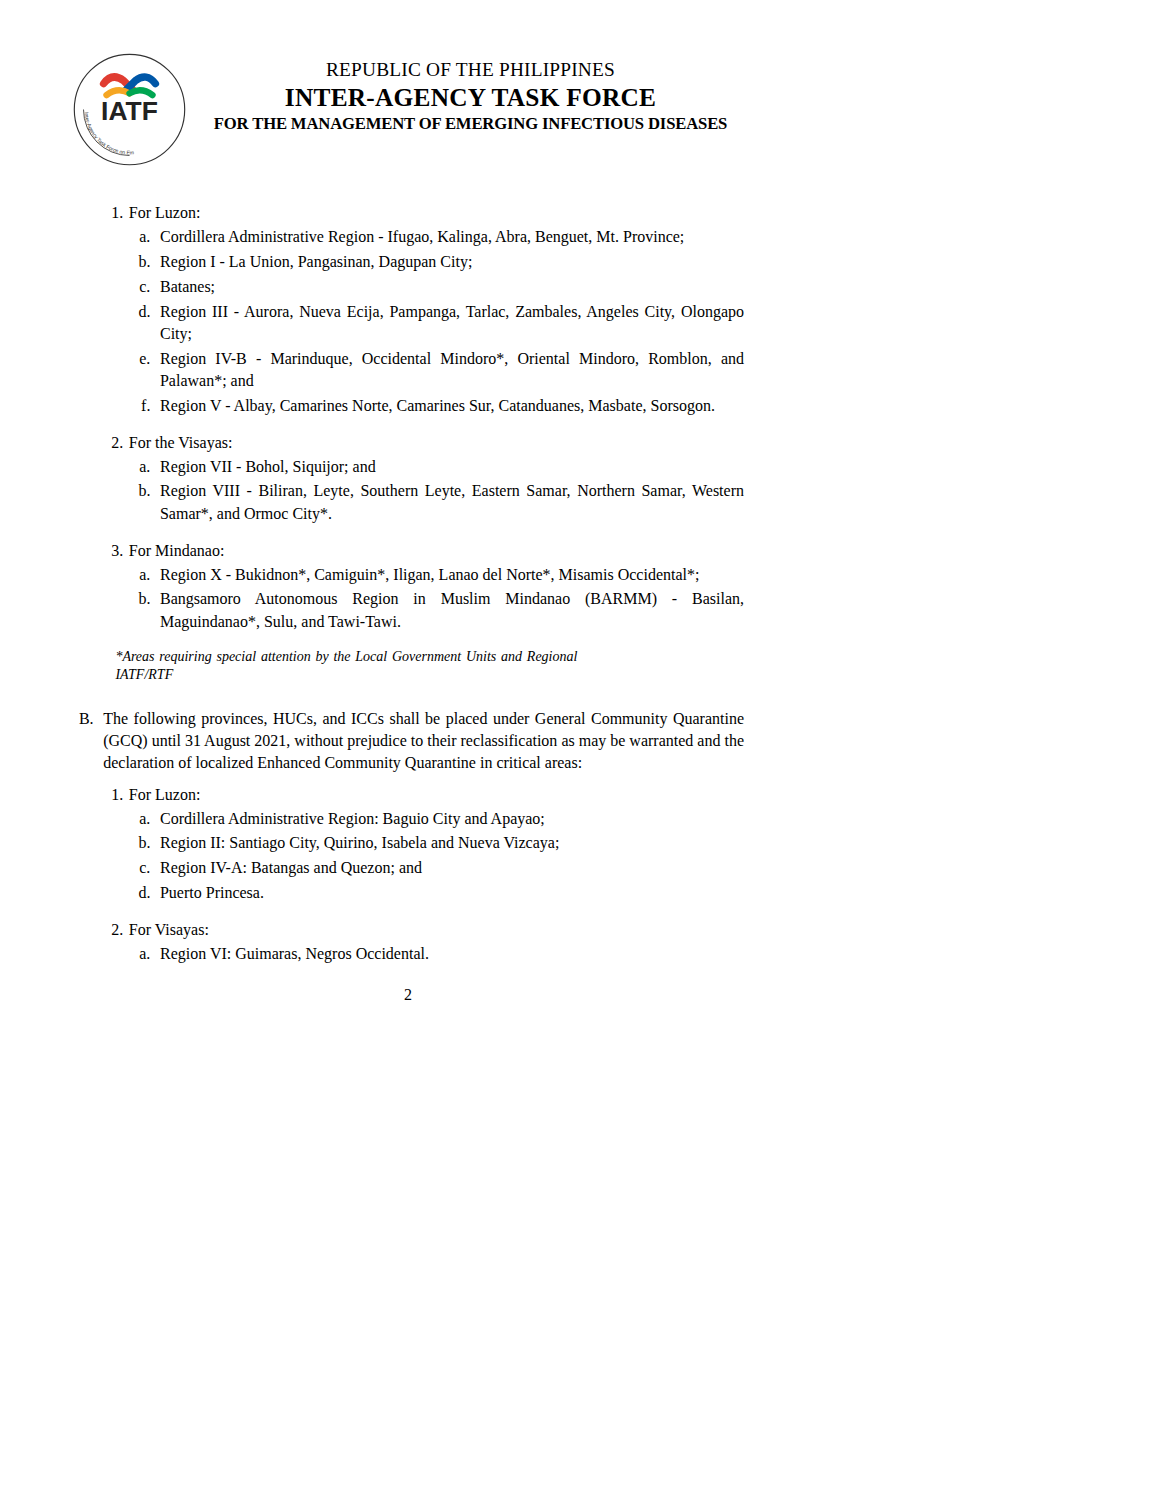REPUBLIC OF THE PHILIPPINES
INTER-AGENCY TASK FORCE
FOR THE MANAGEMENT OF EMERGING INFECTIOUS DISEASES
For Luzon:
Cordillera Administrative Region - Ifugao, Kalinga, Abra, Benguet, Mt. Province;
Region I - La Union, Pangasinan, Dagupan City;
Batanes;
Region III - Aurora, Nueva Ecija, Pampanga, Tarlac, Zambales, Angeles City, Olongapo City;
Region IV-B - Marinduque, Occidental Mindoro*, Oriental Mindoro, Romblon, and Palawan*; and
Region V - Albay, Camarines Norte, Camarines Sur, Catanduanes, Masbate, Sorsogon.
For the Visayas:
Region VII - Bohol, Siquijor; and
Region VIII - Biliran, Leyte, Southern Leyte, Eastern Samar, Northern Samar, Western Samar*, and Ormoc City*.
For Mindanao:
Region X - Bukidnon*, Camiguin*, Iligan, Lanao del Norte*, Misamis Occidental*;
Bangsamoro Autonomous Region in Muslim Mindanao (BARMM) - Basilan, Maguindanao*, Sulu, and Tawi-Tawi.
*Areas requiring special attention by the Local Government Units and Regional IATF/RTF
The following provinces, HUCs, and ICCs shall be placed under General Community Quarantine (GCQ) until 31 August 2021, without prejudice to their reclassification as may be warranted and the declaration of localized Enhanced Community Quarantine in critical areas:
For Luzon:
Cordillera Administrative Region: Baguio City and Apayao;
Region II: Santiago City, Quirino, Isabela and Nueva Vizcaya;
Region IV-A: Batangas and Quezon; and
Puerto Princesa.
For Visayas:
Region VI: Guimaras, Negros Occidental.
2